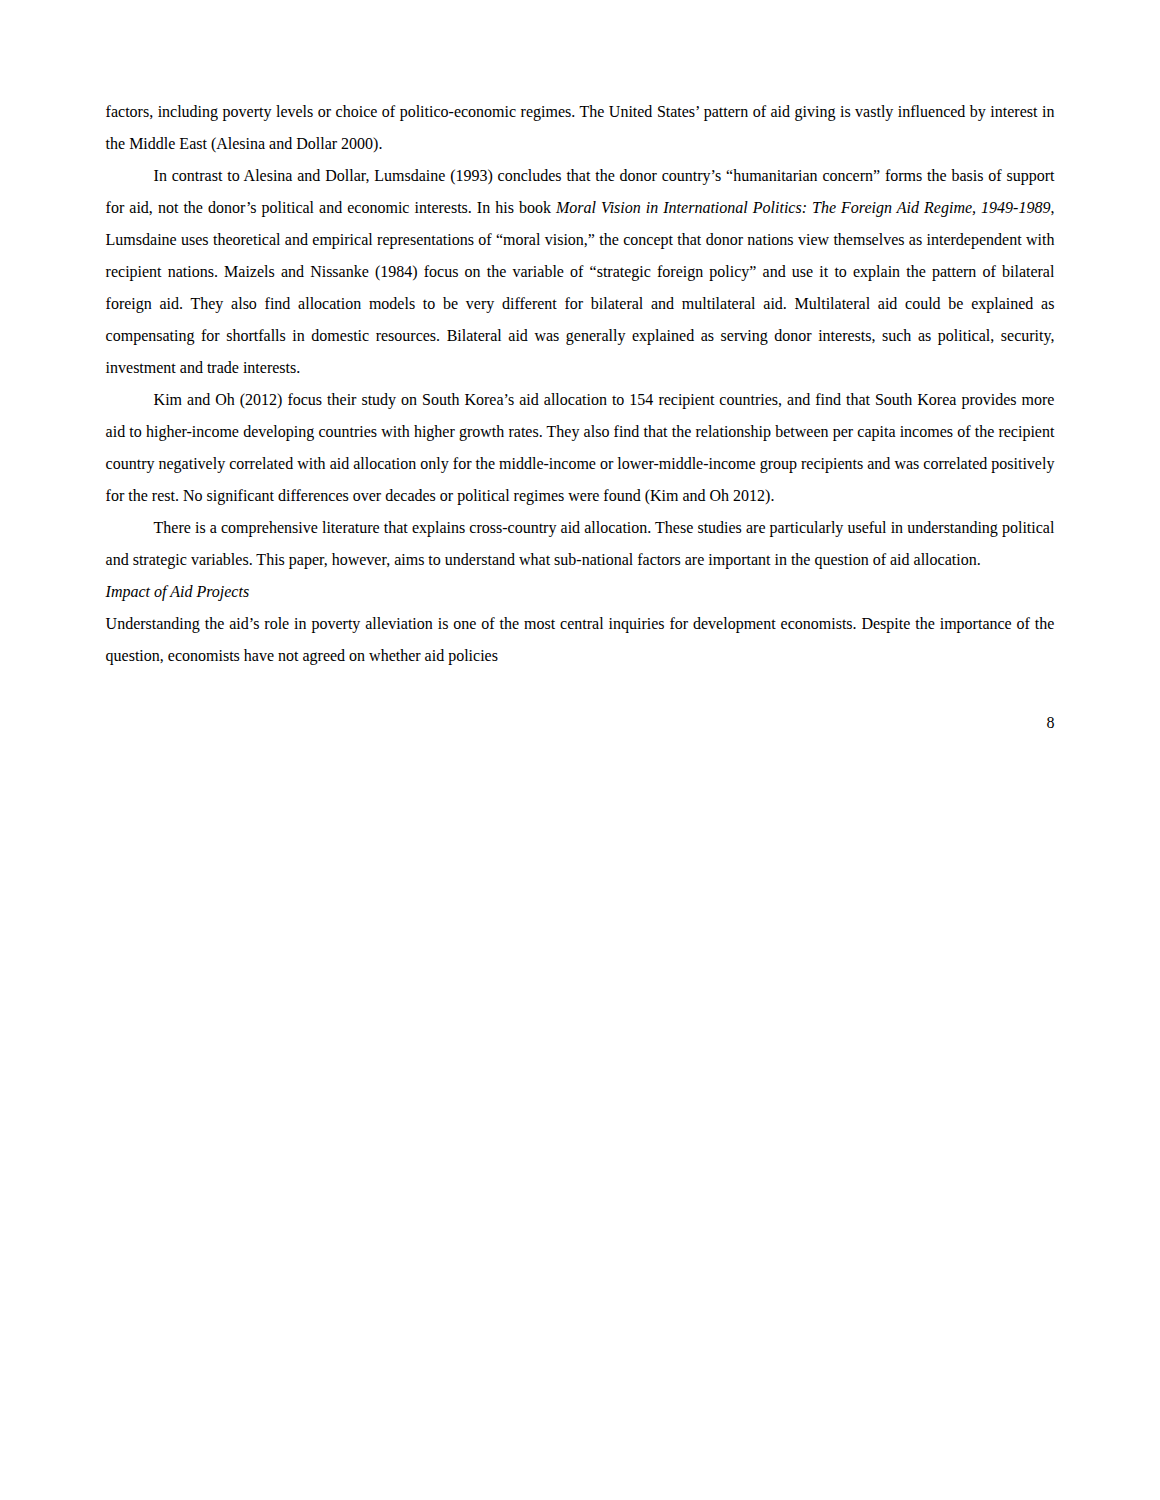factors, including poverty levels or choice of politico-economic regimes. The United States’ pattern of aid giving is vastly influenced by interest in the Middle East (Alesina and Dollar 2000).
In contrast to Alesina and Dollar, Lumsdaine (1993) concludes that the donor country’s “humanitarian concern” forms the basis of support for aid, not the donor’s political and economic interests. In his book Moral Vision in International Politics: The Foreign Aid Regime, 1949-1989, Lumsdaine uses theoretical and empirical representations of “moral vision,” the concept that donor nations view themselves as interdependent with recipient nations. Maizels and Nissanke (1984) focus on the variable of “strategic foreign policy” and use it to explain the pattern of bilateral foreign aid. They also find allocation models to be very different for bilateral and multilateral aid. Multilateral aid could be explained as compensating for shortfalls in domestic resources. Bilateral aid was generally explained as serving donor interests, such as political, security, investment and trade interests.
Kim and Oh (2012) focus their study on South Korea’s aid allocation to 154 recipient countries, and find that South Korea provides more aid to higher-income developing countries with higher growth rates. They also find that the relationship between per capita incomes of the recipient country negatively correlated with aid allocation only for the middle-income or lower-middle-income group recipients and was correlated positively for the rest. No significant differences over decades or political regimes were found (Kim and Oh 2012).
There is a comprehensive literature that explains cross-country aid allocation. These studies are particularly useful in understanding political and strategic variables. This paper, however, aims to understand what sub-national factors are important in the question of aid allocation.
Impact of Aid Projects
Understanding the aid’s role in poverty alleviation is one of the most central inquiries for development economists. Despite the importance of the question, economists have not agreed on whether aid policies
8